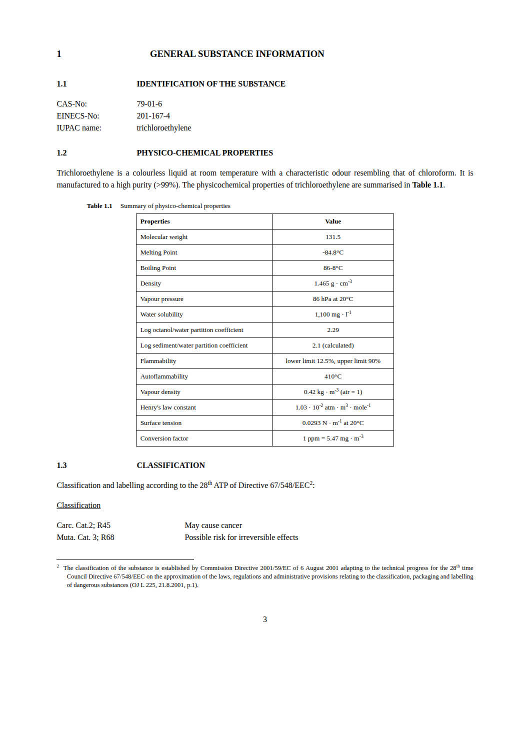1 General Substance Information
1.1 Identification of the Substance
CAS-No: 79-01-6
EINECS-No: 201-167-4
IUPAC name: trichloroethylene
1.2 Physico-Chemical Properties
Trichloroethylene is a colourless liquid at room temperature with a characteristic odour resembling that of chloroform. It is manufactured to a high purity (>99%). The physicochemical properties of trichloroethylene are summarised in Table 1.1.
Table 1.1 Summary of physico-chemical properties
| Properties | Value |
| --- | --- |
| Molecular weight | 131.5 |
| Melting Point | -84.8°C |
| Boiling Point | 86-8°C |
| Density | 1.465 g · cm -3 |
| Vapour pressure | 86 hPa at 20°C |
| Water solubility | 1,100 mg · l -1 |
| Log octanol/water partition coefficient | 2.29 |
| Log sediment/water partition coefficient | 2.1 (calculated) |
| Flammability | lower limit 12.5%, upper limit 90% |
| Autoflammability | 410°C |
| Vapour density | 0.42 kg · m -3 (air = 1) |
| Henry's law constant | 1.03 · 10 -2 atm · m 3 · mole -1 |
| Surface tension | 0.0293 N · m -1 at 20°C |
| Conversion factor | 1 ppm = 5.47 mg · m -3 |
1.3 Classification
Classification and labelling according to the 28th ATP of Directive 67/548/EEC2:
Classification
Carc. Cat.2; R45 May cause cancer
Muta. Cat. 3; R68 Possible risk for irreversible effects
2 The classification of the substance is established by Commission Directive 2001/59/EC of 6 August 2001 adapting to the technical progress for the 28th time Council Directive 67/548/EEC on the approximation of the laws, regulations and administrative provisions relating to the classification, packaging and labelling of dangerous substances (OJ L 225, 21.8.2001, p.1).
3